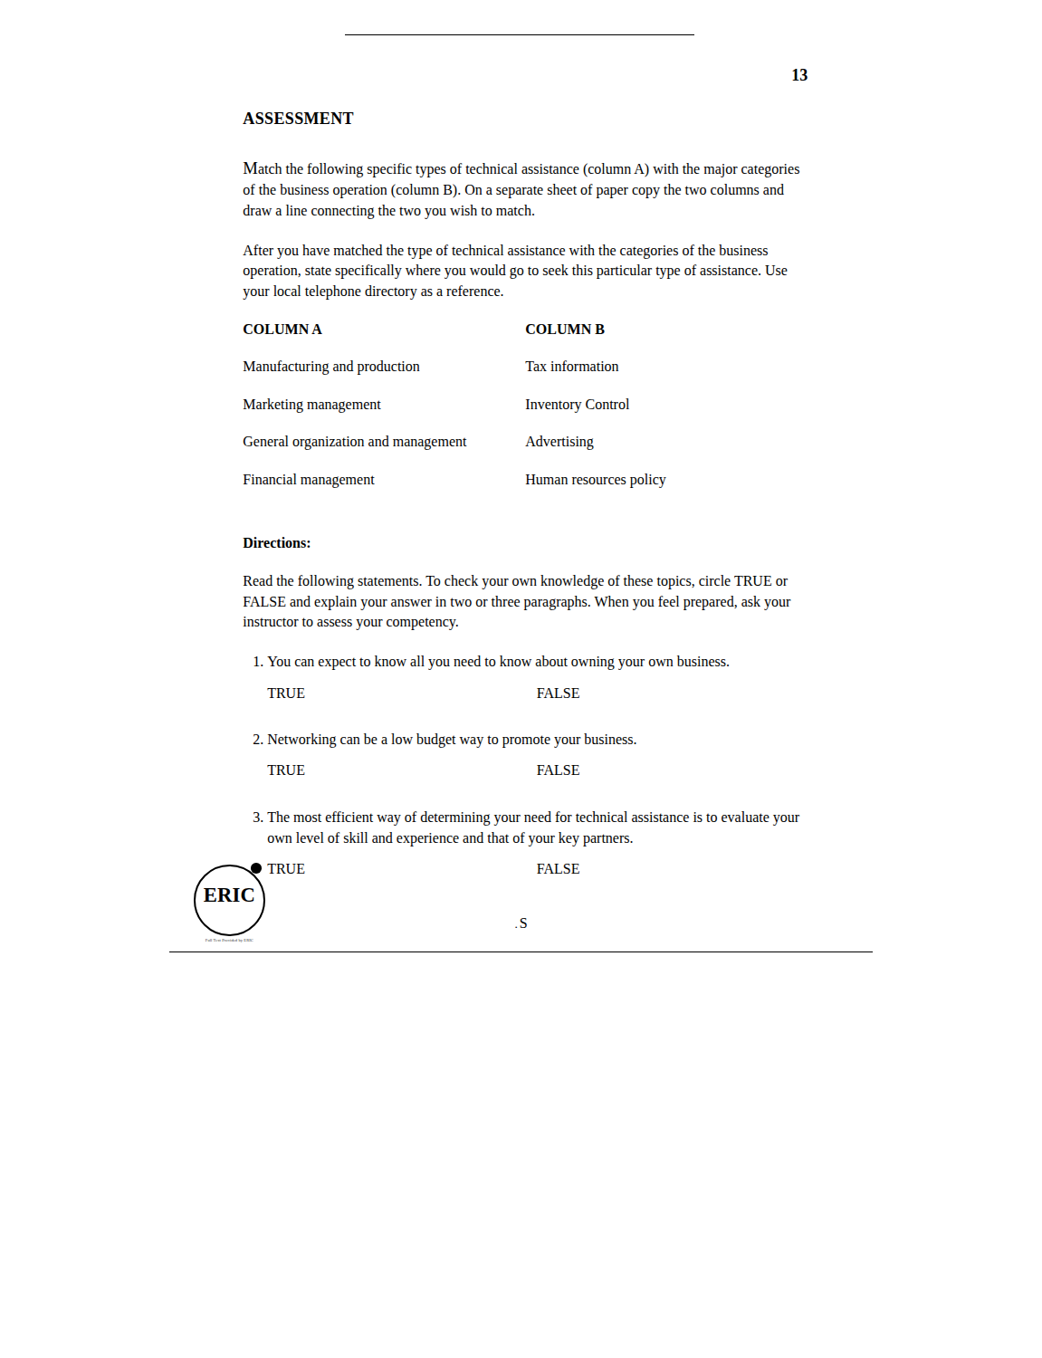13
ASSESSMENT
Match the following specific types of technical assistance (column A) with the major categories of the business operation (column B). On a separate sheet of paper copy the two columns and draw a line connecting the two you wish to match.
After you have matched the type of technical assistance with the categories of the business operation, state specifically where you would go to seek this particular type of assistance. Use your local telephone directory as a reference.
| COLUMN A | COLUMN B |
| --- | --- |
| Manufacturing and production | Tax information |
| Marketing management | Inventory Control |
| General organization and management | Advertising |
| Financial management | Human resources policy |
Directions:
Read the following statements. To check your own knowledge of these topics, circle TRUE or FALSE and explain your answer in two or three paragraphs. When you feel prepared, ask your instructor to assess your competency.
You can expect to know all you need to know about owning your own business.
TRUEFALSE
Networking can be a low budget way to promote your business.
TRUEFALSE
The most efficient way of determining your need for technical assistance is to evaluate your own level of skill and experience and that of your key partners.
TRUEFALSE
. S
Full Text Provided by ERIC